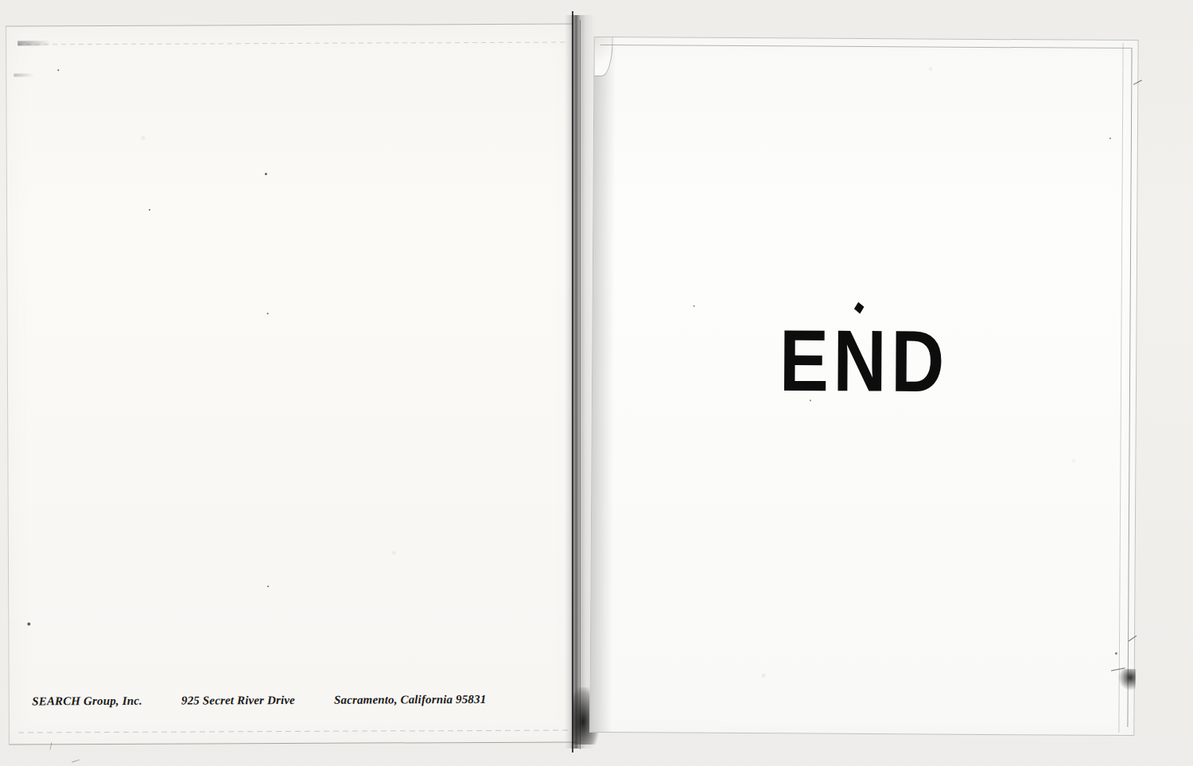Scanned document spread
SEARCH Group, Inc. 925 Secret River Drive Sacramento, California 95831
/
END